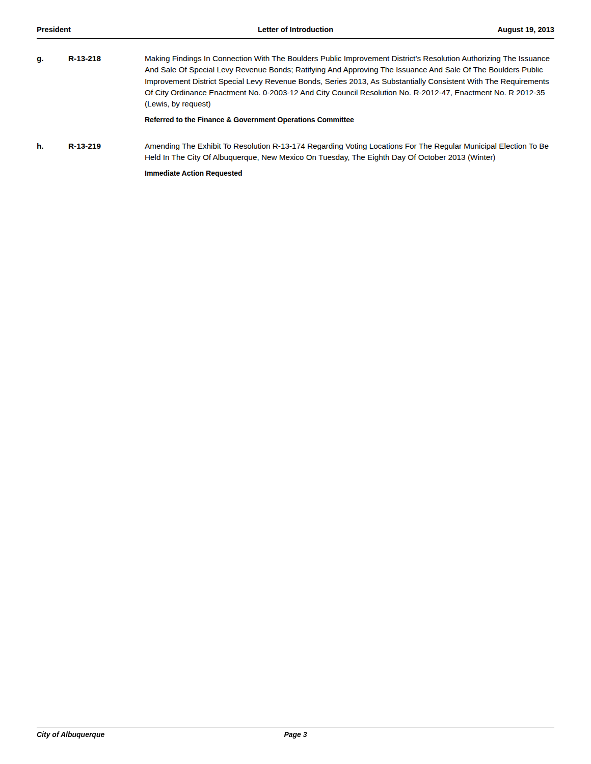President
Letter of Introduction
August 19, 2013
g.
R-13-218
Making Findings In Connection With The Boulders Public Improvement District’s Resolution Authorizing The Issuance And Sale Of Special Levy Revenue Bonds; Ratifying And Approving The Issuance And Sale Of The Boulders Public Improvement District Special Levy Revenue Bonds, Series 2013, As Substantially Consistent With The Requirements Of City Ordinance Enactment No. 0-2003-12 And City Council Resolution No. R-2012-47, Enactment No. R 2012-35 (Lewis, by request)
Referred to the Finance & Government Operations Committee
h.
R-13-219
Amending The Exhibit To Resolution R-13-174 Regarding Voting Locations For The Regular Municipal Election To Be Held In The City Of Albuquerque, New Mexico On Tuesday, The Eighth Day Of October 2013 (Winter)
Immediate Action Requested
City of Albuquerque
Page 3